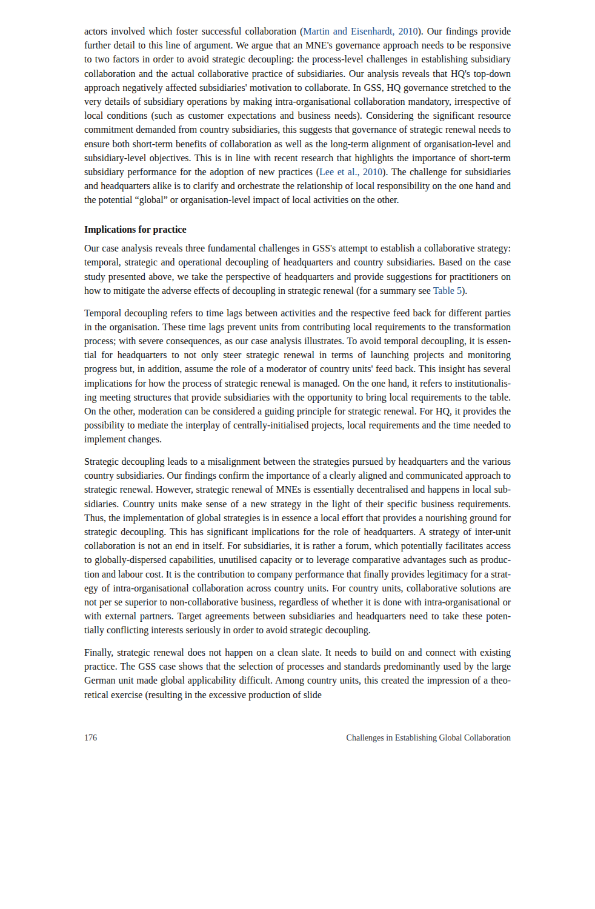actors involved which foster successful collaboration (Martin and Eisenhardt, 2010). Our findings provide further detail to this line of argument. We argue that an MNE's governance approach needs to be responsive to two factors in order to avoid strategic decoupling: the process-level challenges in establishing subsidiary collaboration and the actual collaborative practice of subsidiaries. Our analysis reveals that HQ's top-down approach negatively affected subsidiaries' motivation to collaborate. In GSS, HQ governance stretched to the very details of subsidiary operations by making intra-organisational collaboration mandatory, irrespective of local conditions (such as customer expectations and business needs). Considering the significant resource commitment demanded from country subsidiaries, this suggests that governance of strategic renewal needs to ensure both short-term benefits of collaboration as well as the long-term alignment of organisation-level and subsidiary-level objectives. This is in line with recent research that highlights the importance of short-term subsidiary performance for the adoption of new practices (Lee et al., 2010). The challenge for subsidiaries and headquarters alike is to clarify and orchestrate the relationship of local responsibility on the one hand and the potential “global” or organisation-level impact of local activities on the other.
Implications for practice
Our case analysis reveals three fundamental challenges in GSS's attempt to establish a collaborative strategy: temporal, strategic and operational decoupling of headquarters and country subsidiaries. Based on the case study presented above, we take the perspective of headquarters and provide suggestions for practitioners on how to mitigate the adverse effects of decoupling in strategic renewal (for a summary see Table 5).
Temporal decoupling refers to time lags between activities and the respective feed back for different parties in the organisation. These time lags prevent units from contributing local requirements to the transformation process; with severe consequences, as our case analysis illustrates. To avoid temporal decoupling, it is essential for headquarters to not only steer strategic renewal in terms of launching projects and monitoring progress but, in addition, assume the role of a moderator of country units' feed back. This insight has several implications for how the process of strategic renewal is managed. On the one hand, it refers to institutionalising meeting structures that provide subsidiaries with the opportunity to bring local requirements to the table. On the other, moderation can be considered a guiding principle for strategic renewal. For HQ, it provides the possibility to mediate the interplay of centrally-initialised projects, local requirements and the time needed to implement changes.
Strategic decoupling leads to a misalignment between the strategies pursued by headquarters and the various country subsidiaries. Our findings confirm the importance of a clearly aligned and communicated approach to strategic renewal. However, strategic renewal of MNEs is essentially decentralised and happens in local subsidiaries. Country units make sense of a new strategy in the light of their specific business requirements. Thus, the implementation of global strategies is in essence a local effort that provides a nourishing ground for strategic decoupling. This has significant implications for the role of headquarters. A strategy of inter-unit collaboration is not an end in itself. For subsidiaries, it is rather a forum, which potentially facilitates access to globally-dispersed capabilities, unutilised capacity or to leverage comparative advantages such as production and labour cost. It is the contribution to company performance that finally provides legitimacy for a strategy of intra-organisational collaboration across country units. For country units, collaborative solutions are not per se superior to non-collaborative business, regardless of whether it is done with intra-organisational or with external partners. Target agreements between subsidiaries and headquarters need to take these potentially conflicting interests seriously in order to avoid strategic decoupling.
Finally, strategic renewal does not happen on a clean slate. It needs to build on and connect with existing practice. The GSS case shows that the selection of processes and standards predominantly used by the large German unit made global applicability difficult. Among country units, this created the impression of a theoretical exercise (resulting in the excessive production of slide
176 Challenges in Establishing Global Collaboration